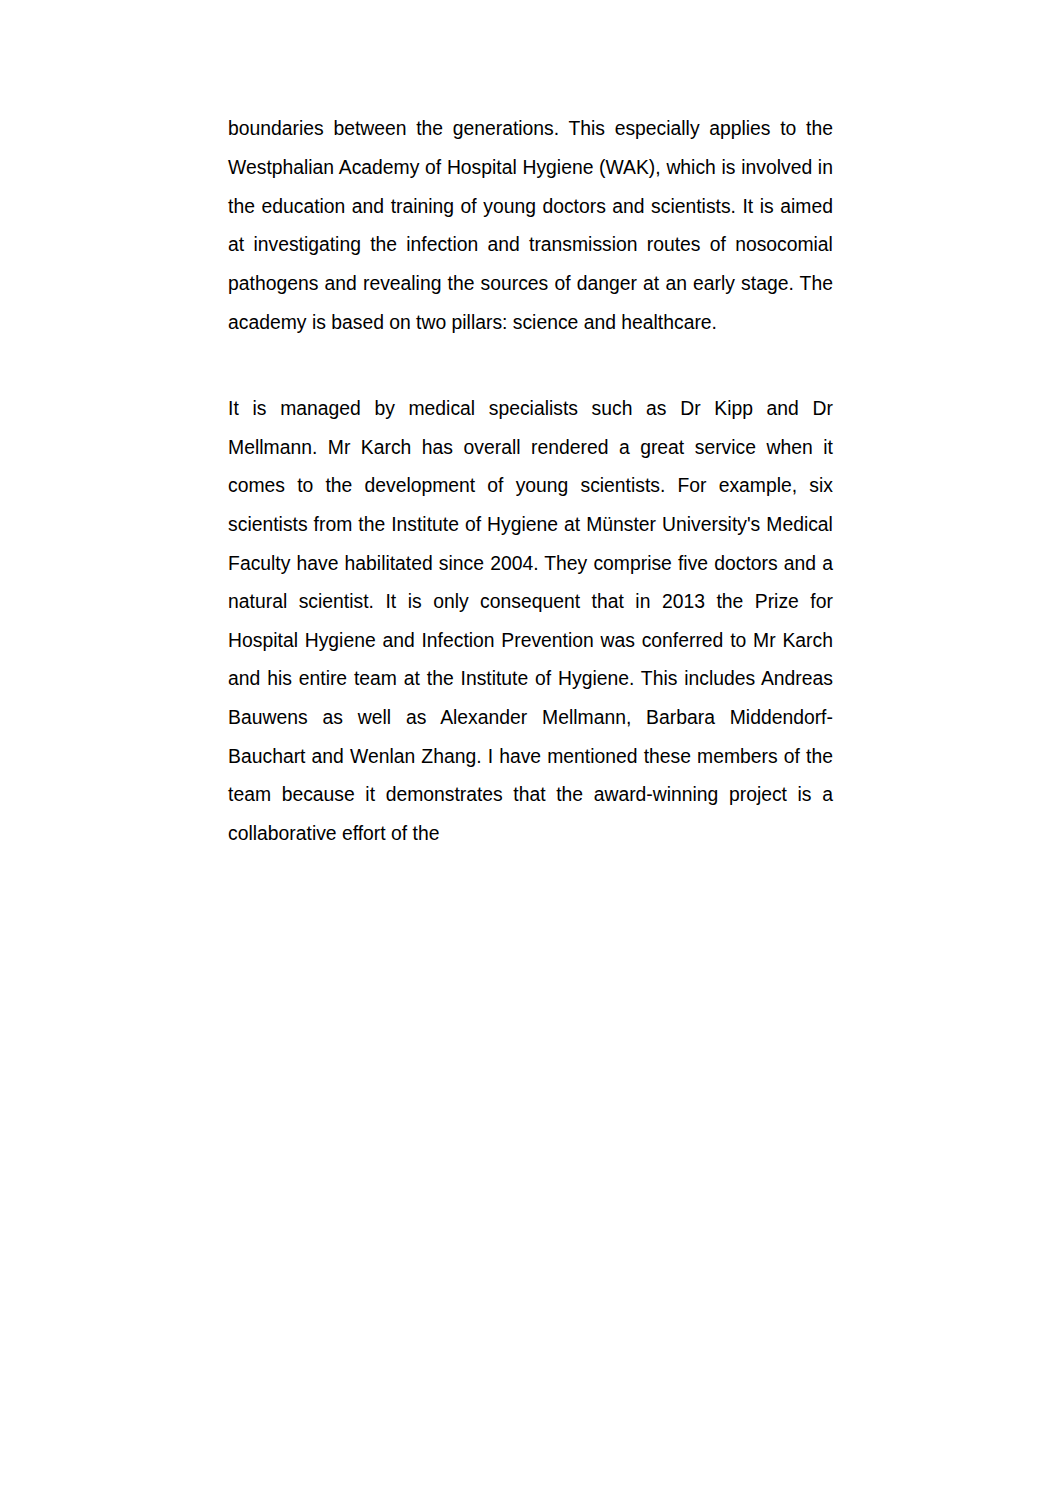boundaries between the generations. This especially applies to the Westphalian Academy of Hospital Hygiene (WAK), which is involved in the education and training of young doctors and scientists. It is aimed at investigating the infection and transmission routes of nosocomial pathogens and revealing the sources of danger at an early stage. The academy is based on two pillars: science and healthcare.
It is managed by medical specialists such as Dr Kipp and Dr Mellmann. Mr Karch has overall rendered a great service when it comes to the development of young scientists. For example, six scientists from the Institute of Hygiene at Münster University's Medical Faculty have habilitated since 2004. They comprise five doctors and a natural scientist. It is only consequent that in 2013 the Prize for Hospital Hygiene and Infection Prevention was conferred to Mr Karch and his entire team at the Institute of Hygiene. This includes Andreas Bauwens as well as Alexander Mellmann, Barbara Middendorf-Bauchart and Wenlan Zhang. I have mentioned these members of the team because it demonstrates that the award-winning project is a collaborative effort of the